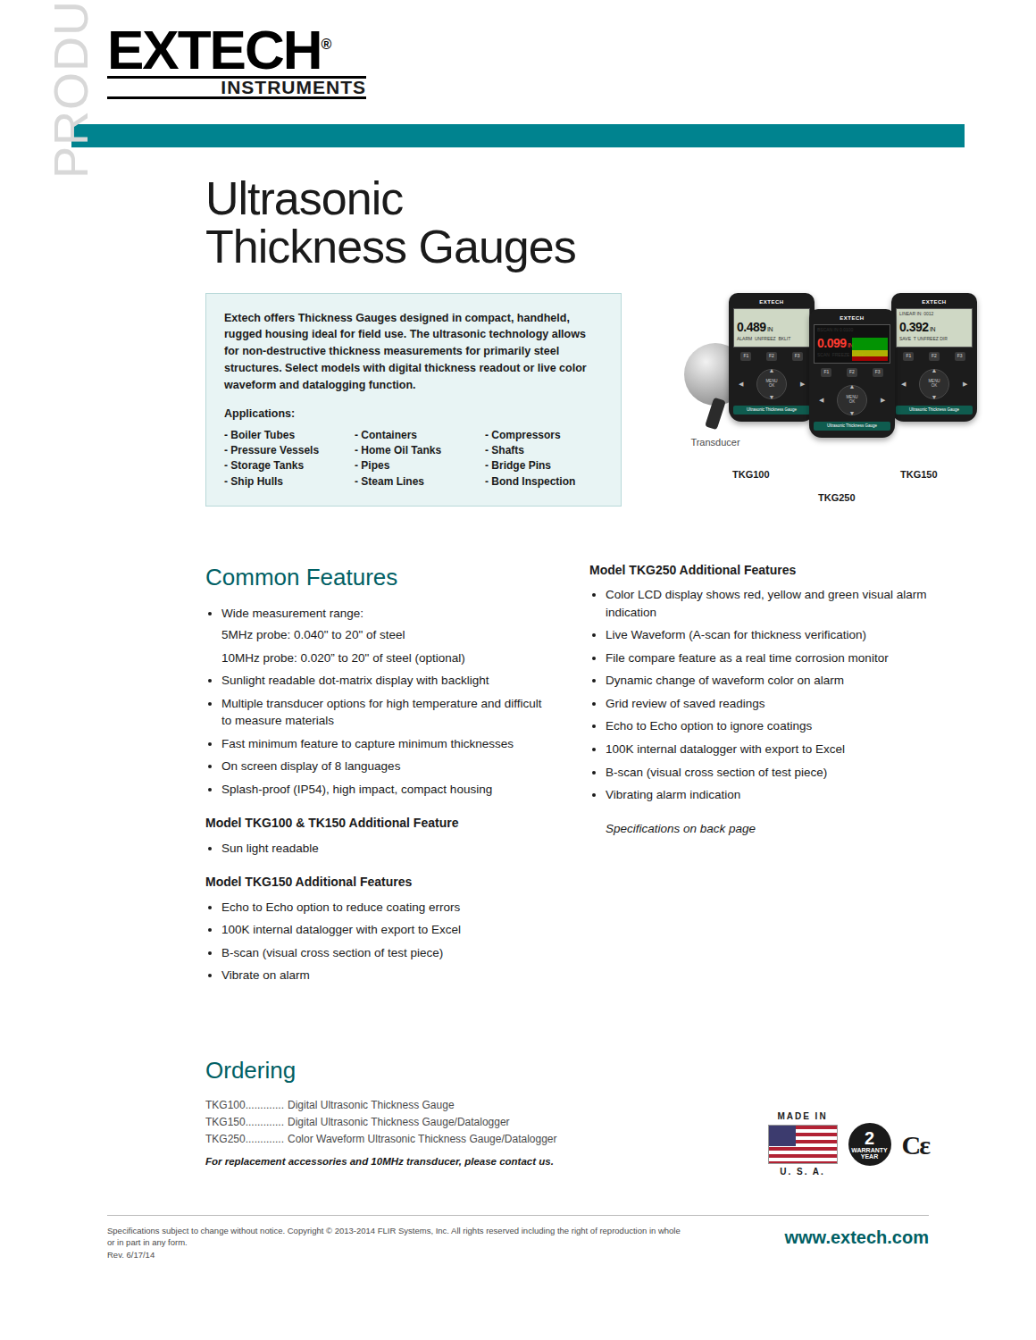EXTECH® INSTRUMENTS
PRODUCT DATASHEET
Ultrasonic
Thickness Gauges
Extech offers Thickness Gauges designed in compact, handheld, rugged housing ideal for field use. The ultrasonic technology allows for non-destructive thickness measurements for primarily steel structures. Select models with digital thickness readout or live color waveform and datalogging function.
Applications:
- Boiler Tubes - Containers - Compressors - Pressure Vessels - Home Oil Tanks - Shafts - Storage Tanks - Pipes - Bridge Pins - Ship Hulls - Steam Lines - Bond Inspection
Transducer
EXTECH
0.489 IN
ALARM UNFREEZ BKLIT
F1 F2 F3
▲
▼
◀
▶
MENU
OK
Ultrasonic Thickness Gauge
TKG100
EXTECH
BSCAN IN 0.0100
0.099 IN
SCAN FREEZE LOCK
F1 F2 F3
▲
▼
◀
▶
MENU
OK
Ultrasonic Thickness Gauge
TKG250
EXTECH
LINEAR IN: 0012
0.392 IN
SAVE T UNFREEZ DIR
F1 F2 F3
▲
▼
◀
▶
MENU
OK
Ultrasonic Thickness Gauge
TKG150
Common Features
Wide measurement range:
5MHz probe: 0.040" to 20" of steel
10MHz probe: 0.020” to 20" of steel (optional)
Sunlight readable dot-matrix display with backlight
Multiple transducer options for high temperature and difficult to measure materials
Fast minimum feature to capture minimum thicknesses
On screen display of 8 languages
Splash-proof (IP54), high impact, compact housing
Model TKG100 & TK150 Additional Feature
Sun light readable
Model TKG150 Additional Features
Echo to Echo option to reduce coating errors
100K internal datalogger with export to Excel
B-scan (visual cross section of test piece)
Vibrate on alarm
Model TKG250 Additional Features
Color LCD display shows red, yellow and green visual alarm indication
Live Waveform (A-scan for thickness verification)
File compare feature as a real time corrosion monitor
Dynamic change of waveform color on alarm
Grid review of saved readings
Echo to Echo option to ignore coatings
100K internal datalogger with export to Excel
B-scan (visual cross section of test piece)
Vibrating alarm indication
Specifications on back page
Ordering
| TKG100............. | Digital Ultrasonic Thickness Gauge |
| TKG150............. | Digital Ultrasonic Thickness Gauge/Datalogger |
| TKG250............. | Color Waveform Ultrasonic Thickness Gauge/Datalogger |
For replacement accessories and 10MHz transducer, please contact us.
MADE IN
U. S. A.
2 WARRANTY YEAR
Cε
Specifications subject to change without notice. Copyright © 2013-2014 FLIR Systems, Inc. All rights reserved including the right of reproduction in whole or in part in any form.
Rev. 6/17/14
www.extech.com